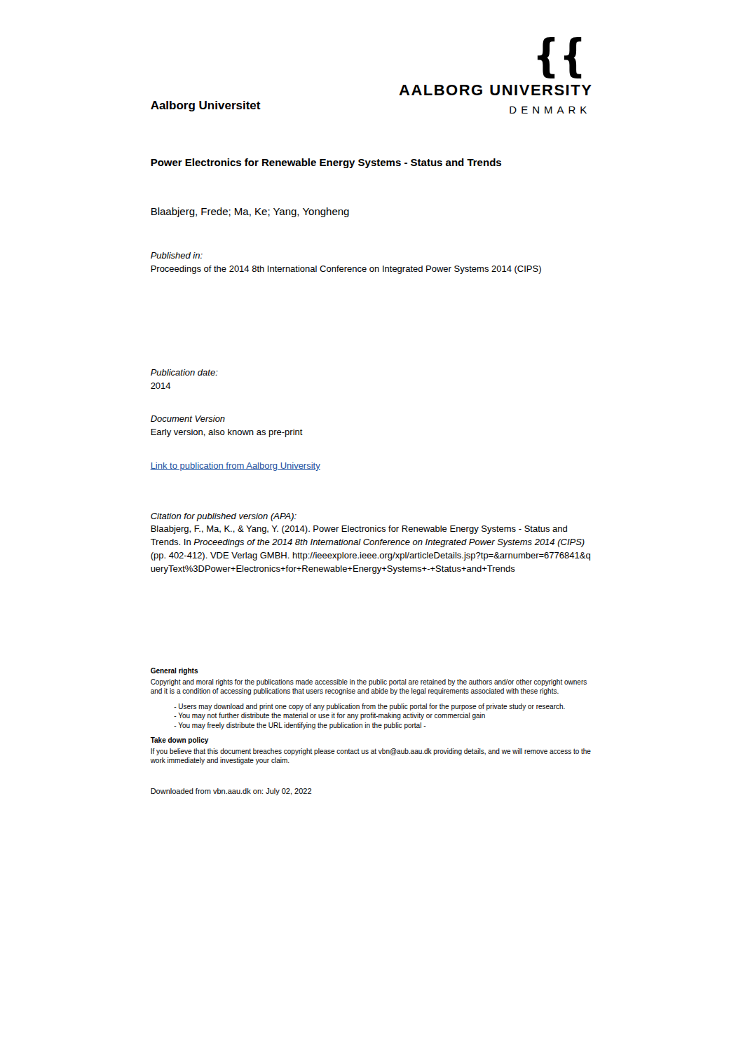❴❴
AALBORG UNIVERSITY
DENMARK
Aalborg Universitet
Power Electronics for Renewable Energy Systems - Status and Trends
Blaabjerg, Frede; Ma, Ke; Yang, Yongheng
Published in:
Proceedings of the 2014 8th International Conference on Integrated Power Systems 2014 (CIPS)
Publication date:
2014
Document Version
Early version, also known as pre-print
Link to publication from Aalborg University
Citation for published version (APA):
Blaabjerg, F., Ma, K., & Yang, Y. (2014). Power Electronics for Renewable Energy Systems - Status and Trends. In Proceedings of the 2014 8th International Conference on Integrated Power Systems 2014 (CIPS) (pp. 402-412). VDE Verlag GMBH. http://ieeexplore.ieee.org/xpl/articleDetails.jsp?tp=&arnumber=6776841&queryText%3DPower+Electronics+for+Renewable+Energy+Systems+-+Status+and+Trends
General rights
Copyright and moral rights for the publications made accessible in the public portal are retained by the authors and/or other copyright owners and it is a condition of accessing publications that users recognise and abide by the legal requirements associated with these rights.
- Users may download and print one copy of any publication from the public portal for the purpose of private study or research.
- You may not further distribute the material or use it for any profit-making activity or commercial gain
- You may freely distribute the URL identifying the publication in the public portal -
Take down policy
If you believe that this document breaches copyright please contact us at vbn@aub.aau.dk providing details, and we will remove access to the work immediately and investigate your claim.
Downloaded from vbn.aau.dk on: July 02, 2022